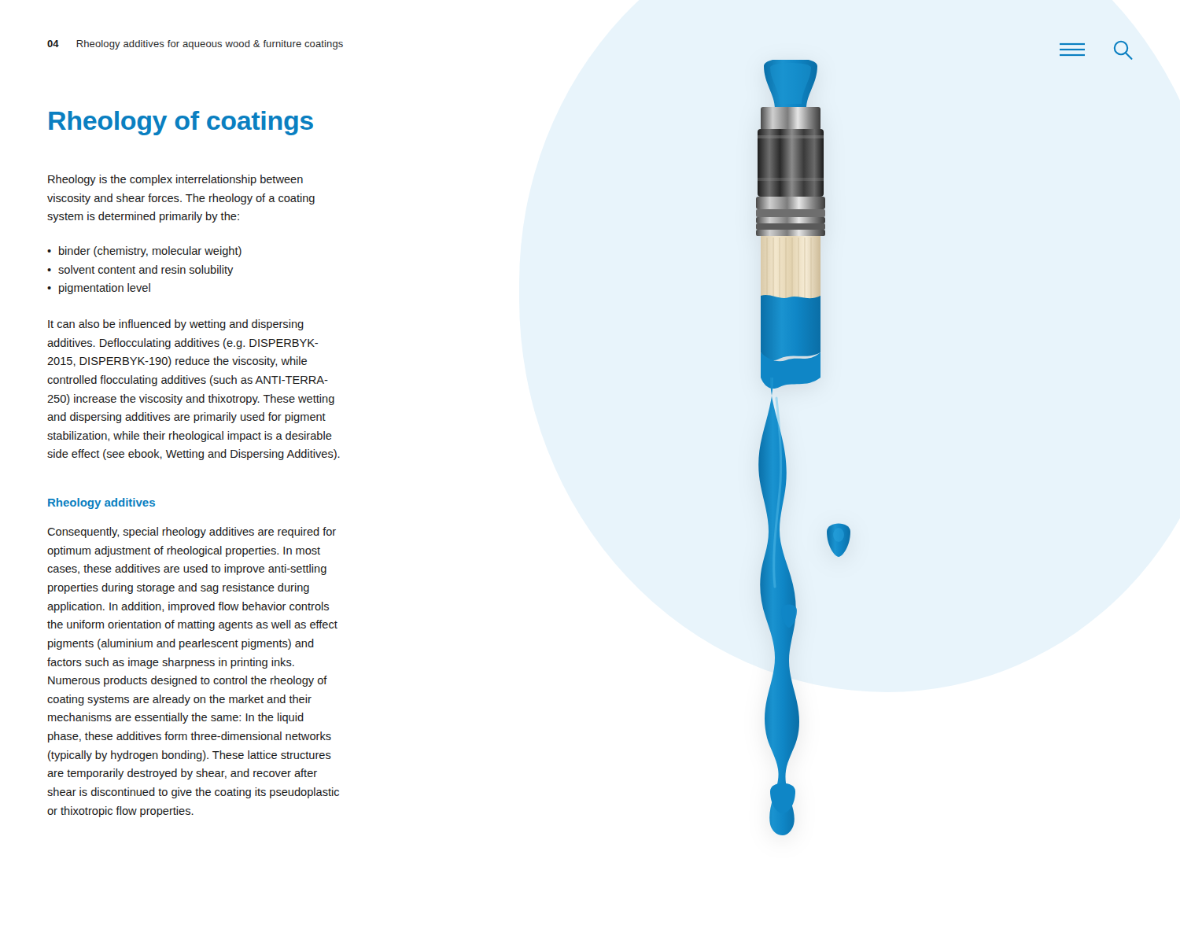04 Rheology additives for aqueous wood & furniture coatings
Rheology of coatings
Rheology is the complex interrelationship between viscosity and shear forces. The rheology of a coating system is determined primarily by the:
binder (chemistry, molecular weight)
solvent content and resin solubility
pigmentation level
It can also be influenced by wetting and dispersing additives. Deflocculating additives (e.g. DISPERBYK-2015, DISPERBYK-190) reduce the viscosity, while controlled flocculating additives (such as ANTI-TERRA-250) increase the viscosity and thixotropy. These wetting and dispersing additives are primarily used for pigment stabilization, while their rheological impact is a desirable side effect (see ebook, Wetting and Dispersing Additives).
Rheology additives
Consequently, special rheology additives are required for optimum adjustment of rheological properties. In most cases, these additives are used to improve anti-settling properties during storage and sag resistance during application. In addition, improved flow behavior controls the uniform orientation of matting agents as well as effect pigments (aluminium and pearlescent pigments) and factors such as image sharpness in printing inks. Numerous products designed to control the rheology of coating systems are already on the market and their mechanisms are essentially the same: In the liquid phase, these additives form three-dimensional networks (typically by hydrogen bonding). These lattice structures are temporarily destroyed by shear, and recover after shear is discontinued to give the coating its pseudoplastic or thixotropic flow properties.